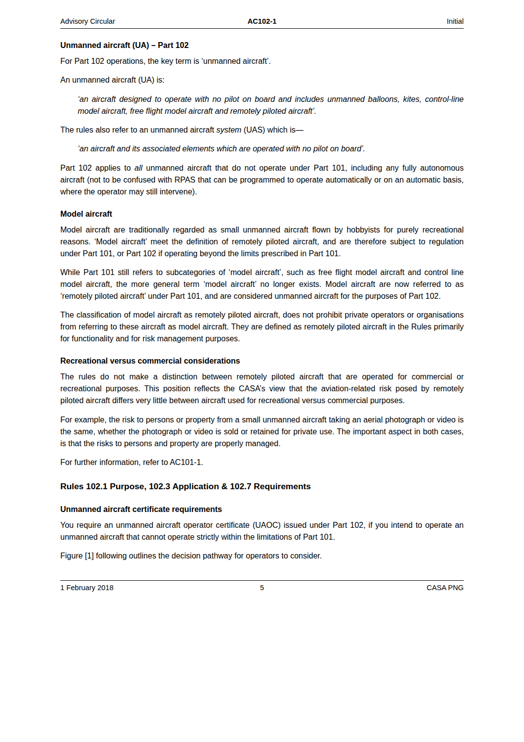Advisory Circular AC102-1 Initial
Unmanned aircraft (UA) – Part 102
For Part 102 operations, the key term is ‘unmanned aircraft’.
An unmanned aircraft (UA) is:
‘an aircraft designed to operate with no pilot on board and includes unmanned balloons, kites, control-line model aircraft, free flight model aircraft and remotely piloted aircraft’.
The rules also refer to an unmanned aircraft system (UAS) which is—
‘an aircraft and its associated elements which are operated with no pilot on board’.
Part 102 applies to all unmanned aircraft that do not operate under Part 101, including any fully autonomous aircraft (not to be confused with RPAS that can be programmed to operate automatically or on an automatic basis, where the operator may still intervene).
Model aircraft
Model aircraft are traditionally regarded as small unmanned aircraft flown by hobbyists for purely recreational reasons. ‘Model aircraft’ meet the definition of remotely piloted aircraft, and are therefore subject to regulation under Part 101, or Part 102 if operating beyond the limits prescribed in Part 101.
While Part 101 still refers to subcategories of ‘model aircraft’, such as free flight model aircraft and control line model aircraft, the more general term ‘model aircraft’ no longer exists. Model aircraft are now referred to as ‘remotely piloted aircraft’ under Part 101, and are considered unmanned aircraft for the purposes of Part 102.
The classification of model aircraft as remotely piloted aircraft, does not prohibit private operators or organisations from referring to these aircraft as model aircraft. They are defined as remotely piloted aircraft in the Rules primarily for functionality and for risk management purposes.
Recreational versus commercial considerations
The rules do not make a distinction between remotely piloted aircraft that are operated for commercial or recreational purposes. This position reflects the CASA’s view that the aviation-related risk posed by remotely piloted aircraft differs very little between aircraft used for recreational versus commercial purposes.
For example, the risk to persons or property from a small unmanned aircraft taking an aerial photograph or video is the same, whether the photograph or video is sold or retained for private use. The important aspect in both cases, is that the risks to persons and property are properly managed.
For further information, refer to AC101-1.
Rules 102.1 Purpose, 102.3 Application & 102.7 Requirements
Unmanned aircraft certificate requirements
You require an unmanned aircraft operator certificate (UAOC) issued under Part 102, if you intend to operate an unmanned aircraft that cannot operate strictly within the limitations of Part 101.
Figure [1] following outlines the decision pathway for operators to consider.
1 February 2018 5 CASA PNG